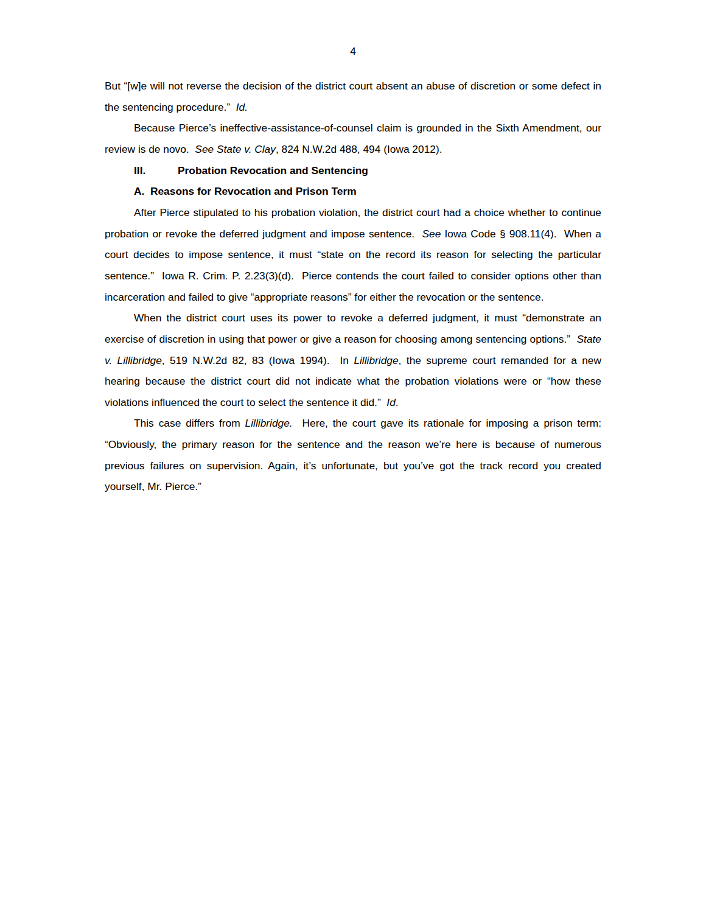4
But “[w]e will not reverse the decision of the district court absent an abuse of discretion or some defect in the sentencing procedure.” Id.
Because Pierce’s ineffective-assistance-of-counsel claim is grounded in the Sixth Amendment, our review is de novo. See State v. Clay, 824 N.W.2d 488, 494 (Iowa 2012).
III. Probation Revocation and Sentencing
A. Reasons for Revocation and Prison Term
After Pierce stipulated to his probation violation, the district court had a choice whether to continue probation or revoke the deferred judgment and impose sentence. See Iowa Code § 908.11(4). When a court decides to impose sentence, it must “state on the record its reason for selecting the particular sentence.” Iowa R. Crim. P. 2.23(3)(d). Pierce contends the court failed to consider options other than incarceration and failed to give “appropriate reasons” for either the revocation or the sentence.
When the district court uses its power to revoke a deferred judgment, it must “demonstrate an exercise of discretion in using that power or give a reason for choosing among sentencing options.” State v. Lillibridge, 519 N.W.2d 82, 83 (Iowa 1994). In Lillibridge, the supreme court remanded for a new hearing because the district court did not indicate what the probation violations were or “how these violations influenced the court to select the sentence it did.” Id.
This case differs from Lillibridge. Here, the court gave its rationale for imposing a prison term: “Obviously, the primary reason for the sentence and the reason we’re here is because of numerous previous failures on supervision. Again, it’s unfortunate, but you’ve got the track record you created yourself, Mr. Pierce.”